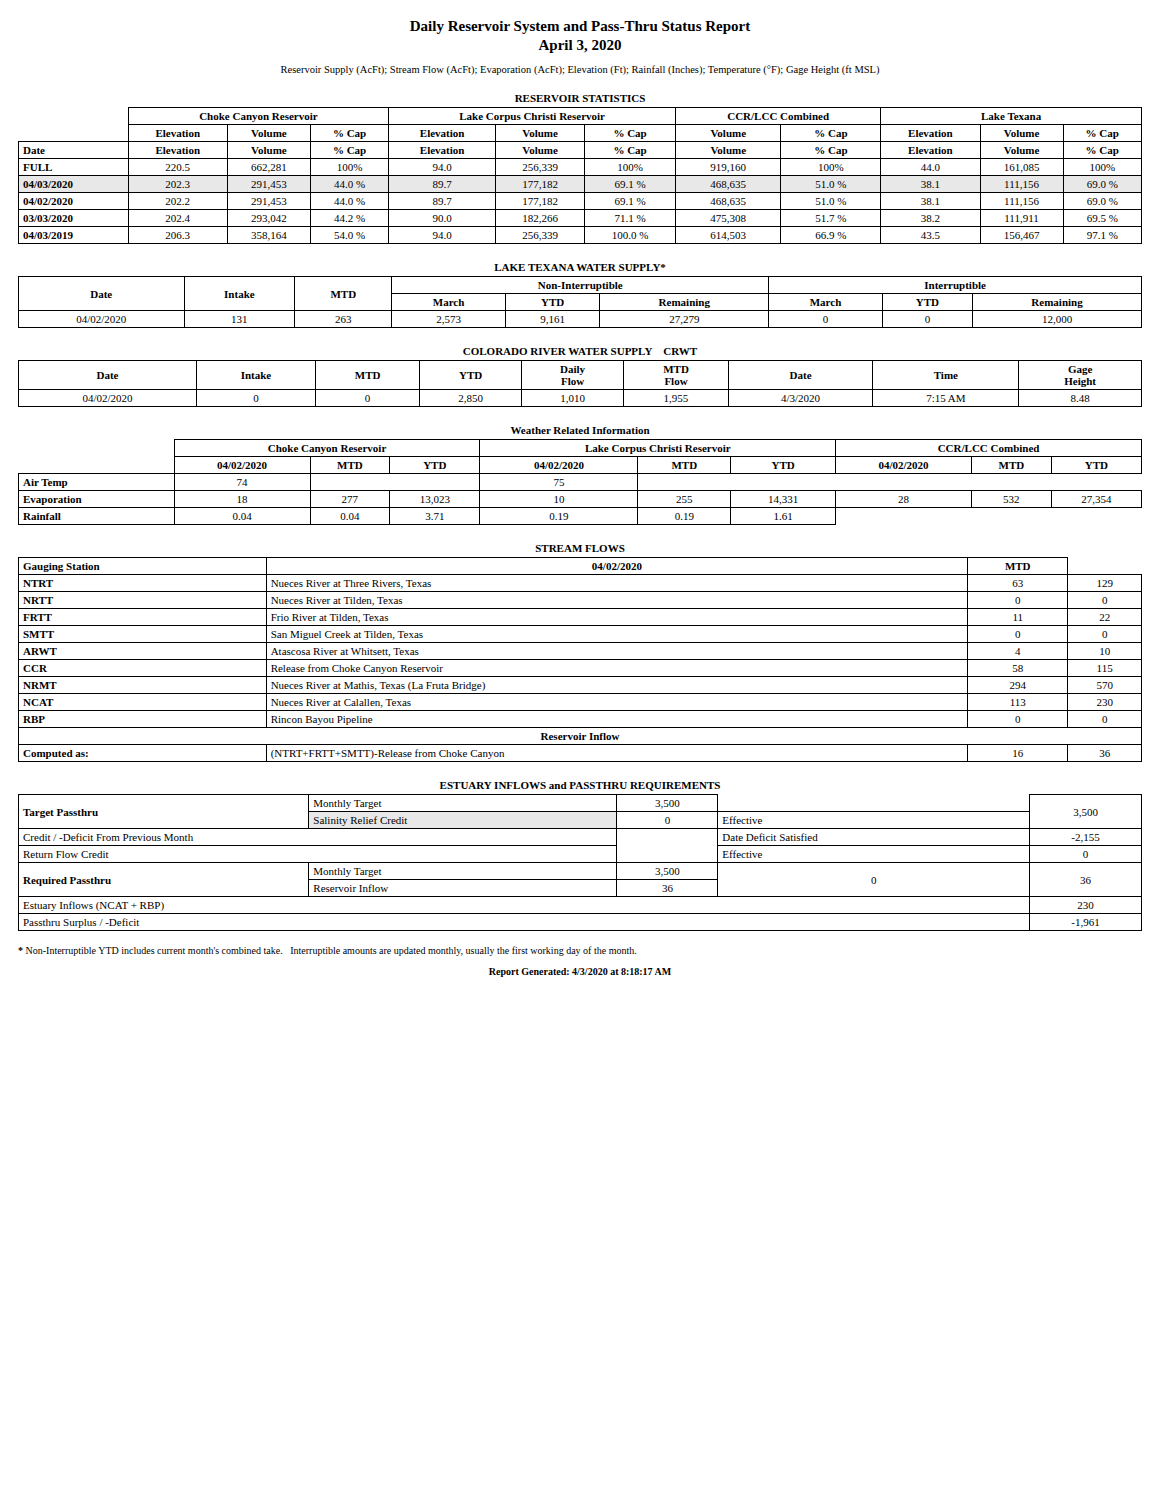Daily Reservoir System and Pass-Thru Status Report
April 3, 2020
Reservoir Supply (AcFt); Stream Flow (AcFt); Evaporation (AcFt); Elevation (Ft); Rainfall (Inches); Temperature (°F); Gage Height (ft MSL)
RESERVOIR STATISTICS
| | Choke Canyon Reservoir | Lake Corpus Christi Reservoir | CCR/LCC Combined | Lake Texana |
| --- | --- | --- | --- | --- |
| Elevation | Volume | % Cap | Elevation | Volume | % Cap | Volume | % Cap | Elevation | Volume | % Cap |
| Date | Elevation | Volume | % Cap | Elevation | Volume | % Cap | Volume | % Cap | Elevation | Volume | % Cap |
| FULL | 220.5 | 662,281 | 100% | 94.0 | 256,339 | 100% | 919,160 | 100% | 44.0 | 161,085 | 100% |
| 04/03/2020 | 202.3 | 291,453 | 44.0 % | 89.7 | 177,182 | 69.1 % | 468,635 | 51.0 % | 38.1 | 111,156 | 69.0 % |
| 04/02/2020 | 202.2 | 291,453 | 44.0 % | 89.7 | 177,182 | 69.1 % | 468,635 | 51.0 % | 38.1 | 111,156 | 69.0 % |
| 03/03/2020 | 202.4 | 293,042 | 44.2 % | 90.0 | 182,266 | 71.1 % | 475,308 | 51.7 % | 38.2 | 111,911 | 69.5 % |
| 04/03/2019 | 206.3 | 358,164 | 54.0 % | 94.0 | 256,339 | 100.0 % | 614,503 | 66.9 % | 43.5 | 156,467 | 97.1 % |
LAKE TEXANA WATER SUPPLY*
| Date | Intake | MTD | Non-Interruptible | Interruptible |
| --- | --- | --- | --- | --- |
| March | YTD | Remaining | March | YTD | Remaining |
| 04/02/2020 | 131 | 263 | 2,573 | 9,161 | 27,279 | 0 | 0 | 12,000 |
COLORADO RIVER WATER SUPPLY CRWT
| Date | Intake | MTD | YTD | Daily Flow | MTD Flow | Date | Time | Gage Height |
| --- | --- | --- | --- | --- | --- | --- | --- | --- |
| 04/02/2020 | 0 | 0 | 2,850 | 1,010 | 1,955 | 4/3/2020 | 7:15 AM | 8.48 |
Weather Related Information
| | Choke Canyon Reservoir | Lake Corpus Christi Reservoir | CCR/LCC Combined |
| --- | --- | --- | --- |
| | 04/02/2020 | MTD | YTD | 04/02/2020 | MTD | YTD | 04/02/2020 | MTD | YTD |
| Air Temp | 74 | | | 75 | | | | | |
| Evaporation | 18 | 277 | 13,023 | 10 | 255 | 14,331 | 28 | 532 | 27,354 |
| Rainfall | 0.04 | 0.04 | 3.71 | 0.19 | 0.19 | 1.61 | | | |
STREAM FLOWS
| Gauging Station | 04/02/2020 | MTD |
| --- | --- | --- |
| NTRT | Nueces River at Three Rivers, Texas | 63 | 129 |
| NRTT | Nueces River at Tilden, Texas | 0 | 0 |
| FRTT | Frio River at Tilden, Texas | 11 | 22 |
| SMTT | San Miguel Creek at Tilden, Texas | 0 | 0 |
| ARWT | Atascosa River at Whitsett, Texas | 4 | 10 |
| CCR | Release from Choke Canyon Reservoir | 58 | 115 |
| NRMT | Nueces River at Mathis, Texas (La Fruta Bridge) | 294 | 570 |
| NCAT | Nueces River at Calallen, Texas | 113 | 230 |
| RBP | Rincon Bayou Pipeline | 0 | 0 |
| Reservoir Inflow |
| Computed as: | (NTRT+FRTT+SMTT)-Release from Choke Canyon | 16 | 36 |
ESTUARY INFLOWS and PASSTHRU REQUIREMENTS
| Target Passthru | Monthly Target | 3,500 | | 3,500 |
| Salinity Relief Credit | 0 | Effective |
| Credit / -Deficit From Previous Month | | Date Deficit Satisfied | -2,155 |
| Return Flow Credit | | Effective | 0 |
| Required Passthru | Monthly Target | 3,500 | 0 | 36 |
| Reservoir Inflow | 36 |
| Estuary Inflows (NCAT + RBP) | 230 |
| Passthru Surplus / -Deficit | -1,961 |
* Non-Interruptible YTD includes current month's combined take. Interruptible amounts are updated monthly, usually the first working day of the month.
Report Generated: 4/3/2020 at 8:18:17 AM